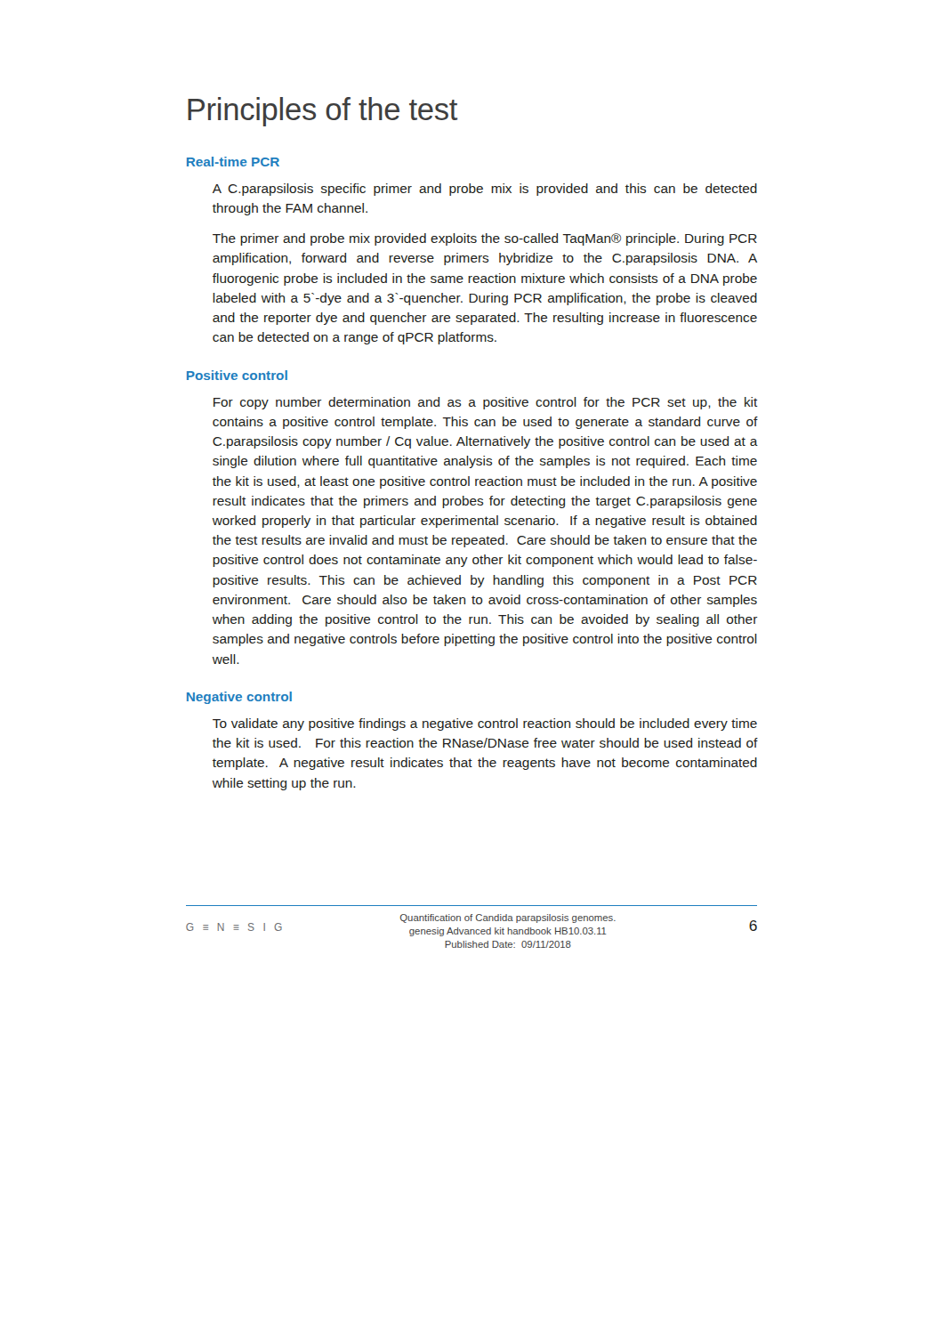Principles of the test
Real-time PCR
A C.parapsilosis specific primer and probe mix is provided and this can be detected through the FAM channel.
The primer and probe mix provided exploits the so-called TaqMan® principle. During PCR amplification, forward and reverse primers hybridize to the C.parapsilosis DNA. A fluorogenic probe is included in the same reaction mixture which consists of a DNA probe labeled with a 5`-dye and a 3`-quencher. During PCR amplification, the probe is cleaved and the reporter dye and quencher are separated. The resulting increase in fluorescence can be detected on a range of qPCR platforms.
Positive control
For copy number determination and as a positive control for the PCR set up, the kit contains a positive control template. This can be used to generate a standard curve of C.parapsilosis copy number / Cq value. Alternatively the positive control can be used at a single dilution where full quantitative analysis of the samples is not required. Each time the kit is used, at least one positive control reaction must be included in the run. A positive result indicates that the primers and probes for detecting the target C.parapsilosis gene worked properly in that particular experimental scenario. If a negative result is obtained the test results are invalid and must be repeated. Care should be taken to ensure that the positive control does not contaminate any other kit component which would lead to false-positive results. This can be achieved by handling this component in a Post PCR environment. Care should also be taken to avoid cross-contamination of other samples when adding the positive control to the run. This can be avoided by sealing all other samples and negative controls before pipetting the positive control into the positive control well.
Negative control
To validate any positive findings a negative control reaction should be included every time the kit is used. For this reaction the RNase/DNase free water should be used instead of template. A negative result indicates that the reagents have not become contaminated while setting up the run.
G ≡ N ≡ S I G
Quantification of Candida parapsilosis genomes.
genesig Advanced kit handbook HB10.03.11
Published Date: 09/11/2018
6